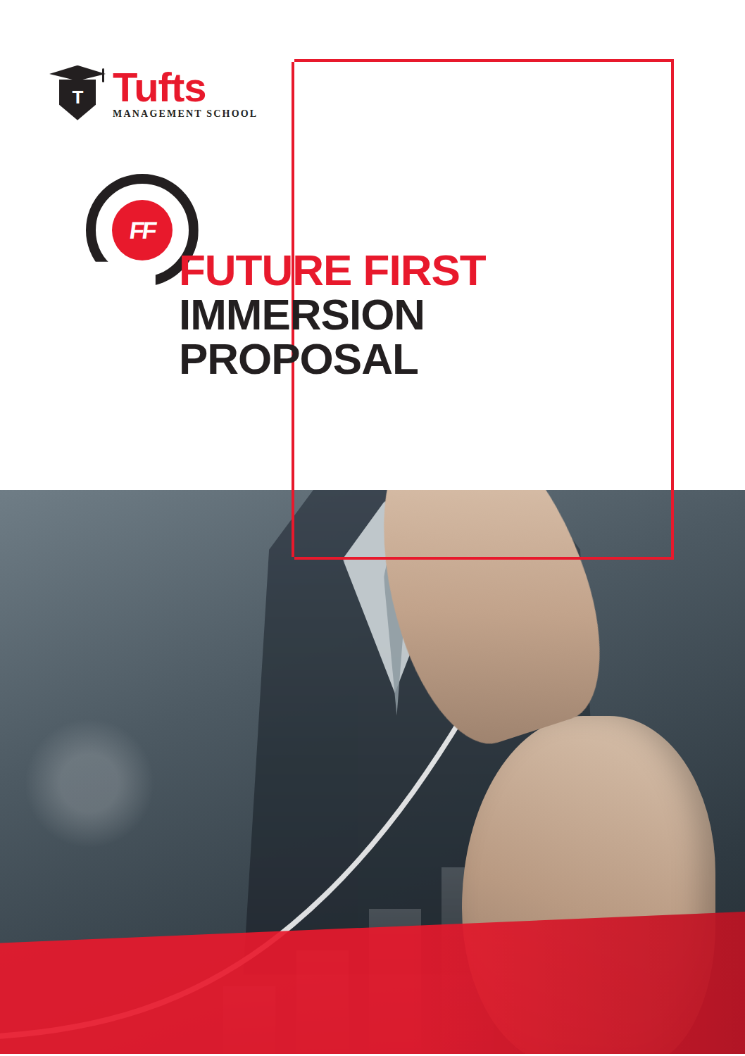T
Tufts MANAGEMENT SCHOOL
FF
FUTURE FIRST
IMMERSION
PROPOSAL